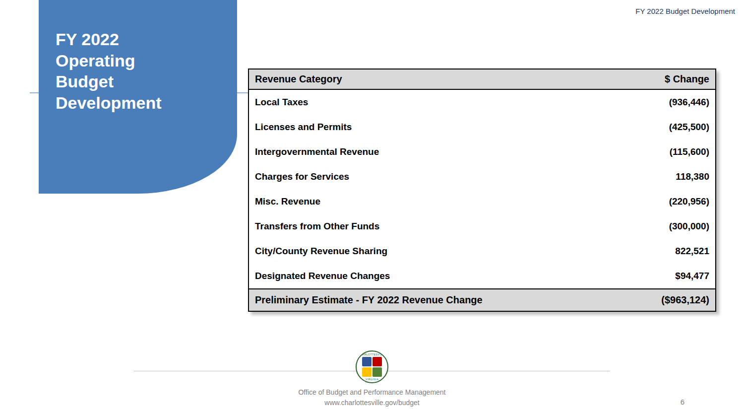FY 2022 Budget Development
FY 2022
Operating
Budget
Development
| Revenue Category | $ Change |
| --- | --- |
| Local Taxes | (936,446) |
| Licenses and Permits | (425,500) |
| Intergovernmental Revenue | (115,600) |
| Charges for Services | 118,380 |
| Misc. Revenue | (220,956) |
| Transfers from Other Funds | (300,000) |
| City/County Revenue Sharing | 822,521 |
| Designated Revenue Changes | $94,477 |
| Preliminary Estimate - FY 2022 Revenue Change | ($963,124) |
CHARLOTTESVILLE
VIRGINIA
Office of Budget and Performance Management
www.charlottesville.gov/budget
6